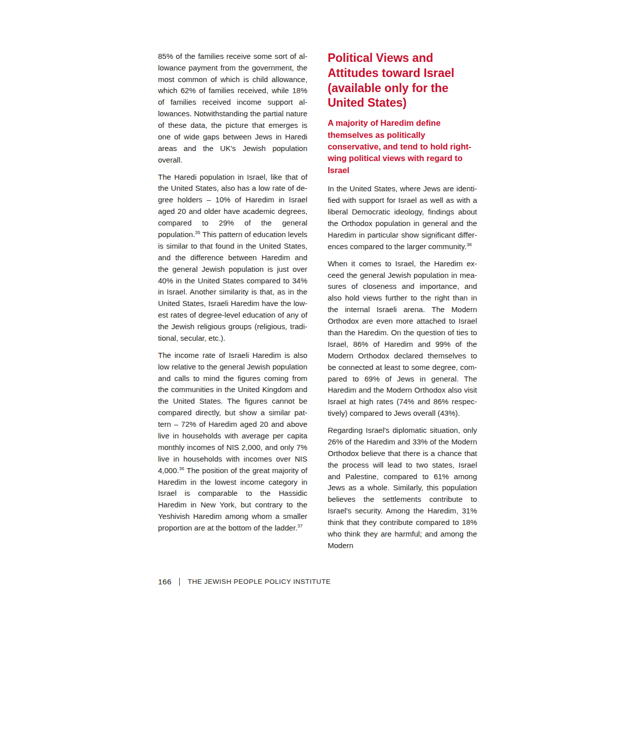85% of the families receive some sort of allowance payment from the government, the most common of which is child allowance, which 62% of families received, while 18% of families received income support allowances. Notwithstanding the partial nature of these data, the picture that emerges is one of wide gaps between Jews in Haredi areas and the UK's Jewish population overall.
The Haredi population in Israel, like that of the United States, also has a low rate of degree holders – 10% of Haredim in Israel aged 20 and older have academic degrees, compared to 29% of the general population.35 This pattern of education levels is similar to that found in the United States, and the difference between Haredim and the general Jewish population is just over 40% in the United States compared to 34% in Israel. Another similarity is that, as in the United States, Israeli Haredim have the lowest rates of degree-level education of any of the Jewish religious groups (religious, traditional, secular, etc.).
The income rate of Israeli Haredim is also low relative to the general Jewish population and calls to mind the figures coming from the communities in the United Kingdom and the United States. The figures cannot be compared directly, but show a similar pattern – 72% of Haredim aged 20 and above live in households with average per capita monthly incomes of NIS 2,000, and only 7% live in households with incomes over NIS 4,000.36 The position of the great majority of Haredim in the lowest income category in Israel is comparable to the Hassidic Haredim in New York, but contrary to the Yeshivish Haredim among whom a smaller proportion are at the bottom of the ladder.37
Political Views and Attitudes toward Israel (available only for the United States)
A majority of Haredim define themselves as politically conservative, and tend to hold right-wing political views with regard to Israel
In the United States, where Jews are identified with support for Israel as well as with a liberal Democratic ideology, findings about the Orthodox population in general and the Haredim in particular show significant differences compared to the larger community.38
When it comes to Israel, the Haredim exceed the general Jewish population in measures of closeness and importance, and also hold views further to the right than in the internal Israeli arena. The Modern Orthodox are even more attached to Israel than the Haredim. On the question of ties to Israel, 86% of Haredim and 99% of the Modern Orthodox declared themselves to be connected at least to some degree, compared to 69% of Jews in general. The Haredim and the Modern Orthodox also visit Israel at high rates (74% and 86% respectively) compared to Jews overall (43%).
Regarding Israel's diplomatic situation, only 26% of the Haredim and 33% of the Modern Orthodox believe that there is a chance that the process will lead to two states, Israel and Palestine, compared to 61% among Jews as a whole. Similarly, this population believes the settlements contribute to Israel's security. Among the Haredim, 31% think that they contribute compared to 18% who think they are harmful; and among the Modern
166 The Jewish People Policy Institute